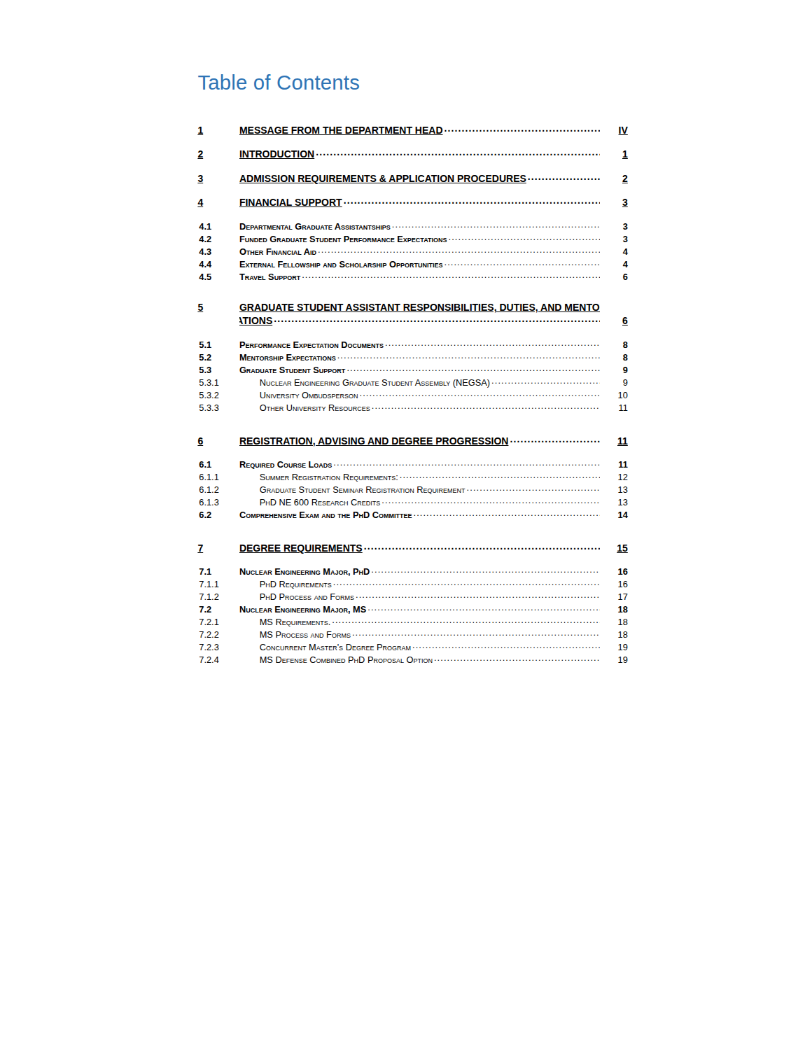Table of Contents
| 1 | MESSAGE FROM THE DEPARTMENT HEAD ........................................................................... | IV |
| 2 | INTRODUCTION ............................................................................................................. | 1 |
| 3 | ADMISSION REQUIREMENTS & APPLICATION PROCEDURES .................................................. | 2 |
| 4 | FINANCIAL SUPPORT ....................................................................................................... | 3 |
| 4.1 | Departmental Graduate Assistantships ............................................................................. | 3 |
| 4.2 | Funded Graduate Student Performance Expectations .......................................................... | 3 |
| 4.3 | Other Financial Aid ................................................................................................................. | 4 |
| 4.4 | External Fellowship and Scholarship Opportunities .......................................................... | 4 |
| 4.5 | Travel Support ......................................................................................................................... | 6 |
| 5 | GRADUATE STUDENT ASSISTANT RESPONSIBILITIES, DUTIES, AND MENTORSHIP | |
| | EXPECTATIONS ............................................................................................................. | 6 |
| 5.1 | Performance Expectation Documents ................................................................................. | 8 |
| 5.2 | Mentorship Expectations ..................................................................................................... | 8 |
| 5.3 | Graduate Student Support ................................................................................................... | 9 |
| 5.3.1 | Nuclear Engineering Graduate Student Assembly (NEGSA) ..................................................... | 9 |
| 5.3.2 | University Ombudsperson ..................................................................................................... | 10 |
| 5.3.3 | Other University Resources .................................................................................................. | 11 |
| 6 | REGISTRATION, ADVISING AND DEGREE PROGRESSION ..................................................... | 11 |
| 6.1 | Required Course Loads ......................................................................................................... | 11 |
| 6.1.1 | Summer Registration Requirements: ..................................................................................... | 12 |
| 6.1.2 | Graduate Student Seminar Registration Requirement ............................................................ | 13 |
| 6.1.3 | PhD NE 600 Research Credits ................................................................................................ | 13 |
| 6.2 | Comprehensive Exam and the PhD Committee ....................................................................... | 14 |
| 7 | DEGREE REQUIREMENTS ................................................................................................. | 15 |
| 7.1 | Nuclear Engineering Major, PhD ..................................................................................... | 16 |
| 7.1.1 | PhD Requirements ................................................................................................................. | 16 |
| 7.1.2 | PhD Process and Forms ......................................................................................................... | 17 |
| 7.2 | Nuclear Engineering Major, MS ....................................................................................... | 18 |
| 7.2.1 | MS Requirements. .................................................................................................................. | 18 |
| 7.2.2 | MS Process and Forms ........................................................................................................... | 18 |
| 7.2.3 | Concurrent Master's Degree Program .............................................................................. | 19 |
| 7.2.4 | MS Defense Combined PhD Proposal Option ......................................................................... | 19 |